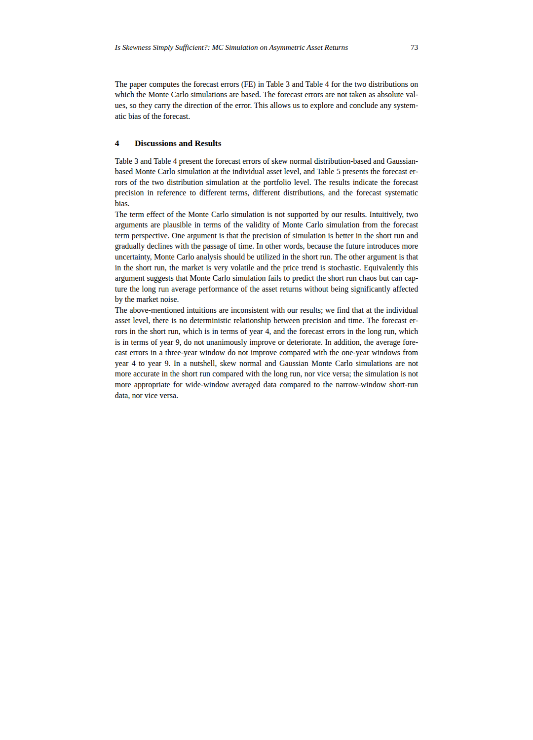Is Skewness Simply Sufficient?: MC Simulation on Asymmetric Asset Returns 73
The paper computes the forecast errors (FE) in Table 3 and Table 4 for the two distributions on which the Monte Carlo simulations are based. The forecast errors are not taken as absolute values, so they carry the direction of the error. This allows us to explore and conclude any systematic bias of the forecast.
4 Discussions and Results
Table 3 and Table 4 present the forecast errors of skew normal distribution-based and Gaussian-based Monte Carlo simulation at the individual asset level, and Table 5 presents the forecast errors of the two distribution simulation at the portfolio level. The results indicate the forecast precision in reference to different terms, different distributions, and the forecast systematic bias.
The term effect of the Monte Carlo simulation is not supported by our results. Intuitively, two arguments are plausible in terms of the validity of Monte Carlo simulation from the forecast term perspective. One argument is that the precision of simulation is better in the short run and gradually declines with the passage of time. In other words, because the future introduces more uncertainty, Monte Carlo analysis should be utilized in the short run. The other argument is that in the short run, the market is very volatile and the price trend is stochastic. Equivalently this argument suggests that Monte Carlo simulation fails to predict the short run chaos but can capture the long run average performance of the asset returns without being significantly affected by the market noise.
The above-mentioned intuitions are inconsistent with our results; we find that at the individual asset level, there is no deterministic relationship between precision and time. The forecast errors in the short run, which is in terms of year 4, and the forecast errors in the long run, which is in terms of year 9, do not unanimously improve or deteriorate. In addition, the average forecast errors in a three-year window do not improve compared with the one-year windows from year 4 to year 9. In a nutshell, skew normal and Gaussian Monte Carlo simulations are not more accurate in the short run compared with the long run, nor vice versa; the simulation is not more appropriate for wide-window averaged data compared to the narrow-window short-run data, nor vice versa.